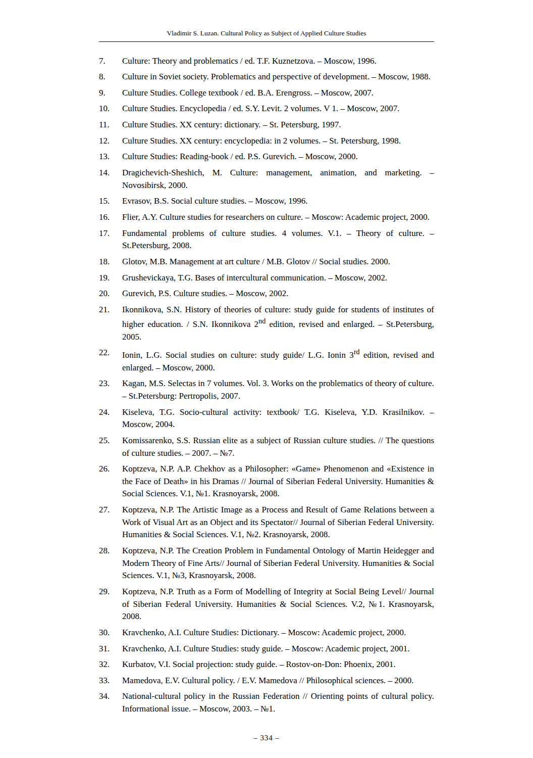Vladimir S. Luzan. Cultural Policy as Subject of Applied Culture Studies
Culture: Theory and problematics / ed. T.F. Kuznetzova. – Moscow, 1996.
Culture in Soviet society. Problematics and perspective of development. – Moscow, 1988.
Culture Studies. College textbook / ed. B.A. Erengross. – Moscow, 2007.
Culture Studies. Encyclopedia / ed. S.Y. Levit. 2 volumes. V 1. – Moscow, 2007.
Culture Studies. XX century: dictionary. – St. Petersburg, 1997.
Culture Studies. XX century: encyclopedia: in 2 volumes. – St. Petersburg, 1998.
Culture Studies: Reading-book / ed. P.S. Gurevich. – Moscow, 2000.
Dragichevich-Sheshich, M. Culture: management, animation, and marketing. – Novosibirsk, 2000.
Evrasov, B.S. Social culture studies. – Moscow, 1996.
Flier, A.Y. Culture studies for researchers on culture. – Moscow: Academic project, 2000.
Fundamental problems of culture studies. 4 volumes. V.1. – Theory of culture. – St.Petersburg, 2008.
Glotov, M.B. Management at art culture / M.B. Glotov // Social studies. 2000.
Grushevickaya, T.G. Bases of intercultural communication. – Moscow, 2002.
Gurevich, P.S. Culture studies. – Moscow, 2002.
Ikonnikova, S.N. History of theories of culture: study guide for students of institutes of higher education. / S.N. Ikonnikova 2nd edition, revised and enlarged. – St.Petersburg, 2005.
Ionin, L.G. Social studies on culture: study guide/ L.G. Ionin 3rd edition, revised and enlarged. – Moscow, 2000.
Kagan, M.S. Selectas in 7 volumes. Vol. 3. Works on the problematics of theory of culture. – St.Petersburg: Pertropolis, 2007.
Kiseleva, T.G. Socio-cultural activity: textbook/ T.G. Kiseleva, Y.D. Krasilnikov. – Moscow, 2004.
Komissarenko, S.S. Russian elite as a subject of Russian culture studies. // The questions of culture studies. – 2007. – №7.
Koptzeva, N.P. A.P. Chekhov as a Philosopher: «Game» Phenomenon and «Existence in the Face of Death» in his Dramas // Journal of Siberian Federal University. Humanities & Social Sciences. V.1, №1. Krasnoyarsk, 2008.
Koptzeva, N.P. The Artistic Image as a Process and Result of Game Relations between a Work of Visual Art as an Object and its Spectator// Journal of Siberian Federal University. Humanities & Social Sciences. V.1, №2. Krasnoyarsk, 2008.
Koptzeva, N.P. The Creation Problem in Fundamental Ontology of Martin Heidegger and Modern Theory of Fine Arts// Journal of Siberian Federal University. Humanities & Social Sciences. V.1, №3, Krasnoyarsk, 2008.
Koptzeva, N.P. Truth as a Form of Modelling of Integrity at Social Being Level// Journal of Siberian Federal University. Humanities & Social Sciences. V.2, №1. Krasnoyarsk, 2008.
Kravchenko, A.I. Culture Studies: Dictionary. – Moscow: Academic project, 2000.
Kravchenko, A.I. Culture Studies: study guide. – Moscow: Academic project, 2001.
Kurbatov, V.I. Social projection: study guide. – Rostov-on-Don: Phoenix, 2001.
Mamedova, E.V. Cultural policy. / E.V. Mamedova // Philosophical sciences. – 2000.
National-cultural policy in the Russian Federation // Orienting points of cultural policy. Informational issue. – Moscow, 2003. – №1.
– 334 –